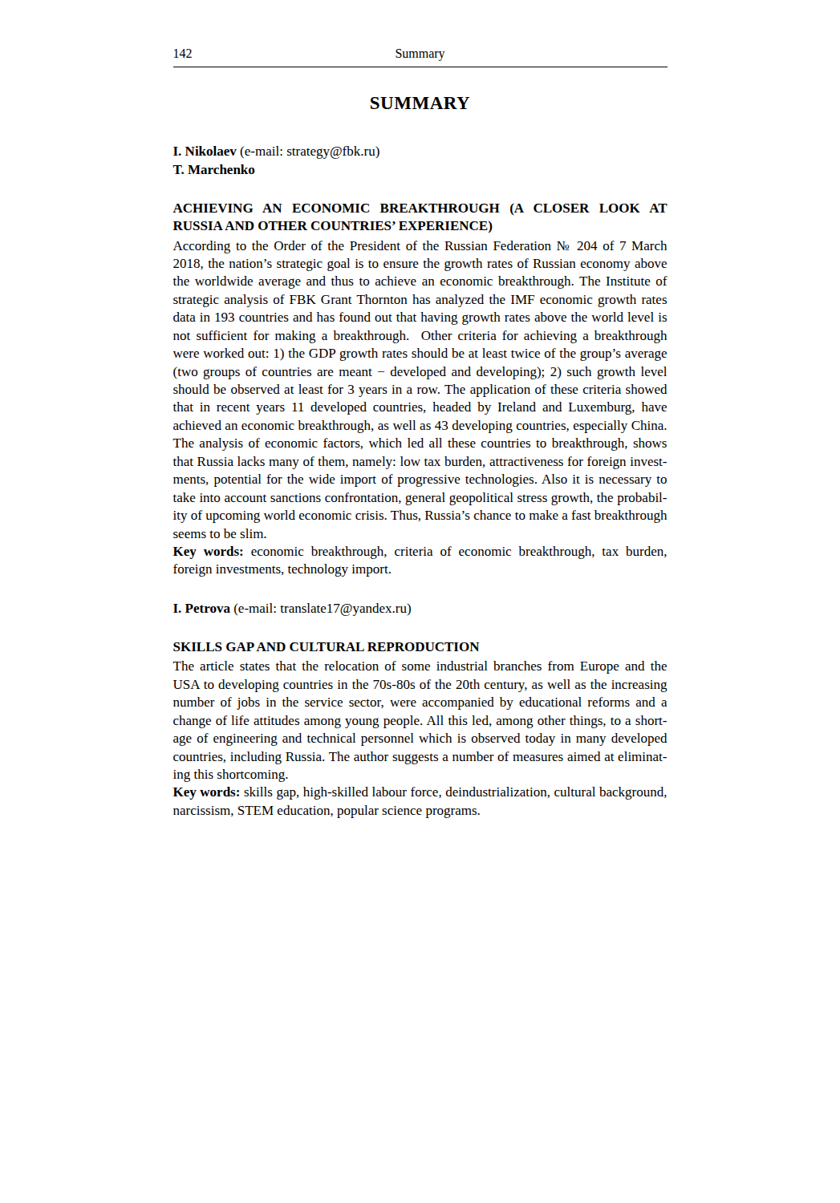142
Summary
SUMMARY
I. Nikolaev (e-mail: strategy@fbk.ru)
T. Marchenko
Achieving an economic breakthrough (a closer look at Russia and other countries’ experience)
According to the Order of the President of the Russian Federation № 204 of 7 March 2018, the nation’s strategic goal is to ensure the growth rates of Russian economy above the worldwide average and thus to achieve an economic breakthrough. The Institute of strategic analysis of FBK Grant Thornton has analyzed the IMF economic growth rates data in 193 countries and has found out that having growth rates above the world level is not sufficient for making a breakthrough. Other criteria for achieving a breakthrough were worked out: 1) the GDP growth rates should be at least twice of the group’s average (two groups of countries are meant − developed and developing); 2) such growth level should be observed at least for 3 years in a row. The application of these criteria showed that in recent years 11 developed countries, headed by Ireland and Luxemburg, have achieved an economic breakthrough, as well as 43 developing countries, especially China. The analysis of economic factors, which led all these countries to breakthrough, shows that Russia lacks many of them, namely: low tax burden, attractiveness for foreign investments, potential for the wide import of progressive technologies. Also it is necessary to take into account sanctions confrontation, general geopolitical stress growth, the probability of upcoming world economic crisis. Thus, Russia’s chance to make a fast breakthrough seems to be slim.
Key words: economic breakthrough, criteria of economic breakthrough, tax burden, foreign investments, technology import.
I. Petrova (e-mail: translate17@yandex.ru)
Skills gap and cultural reproduction
The article states that the relocation of some industrial branches from Europe and the USA to developing countries in the 70s-80s of the 20th century, as well as the increasing number of jobs in the service sector, were accompanied by educational reforms and a change of life attitudes among young people. All this led, among other things, to a shortage of engineering and technical personnel which is observed today in many developed countries, including Russia. The author suggests a number of measures aimed at eliminating this shortcoming.
Key words: skills gap, high-skilled labour force, deindustrialization, cultural background, narcissism, STEM education, popular science programs.